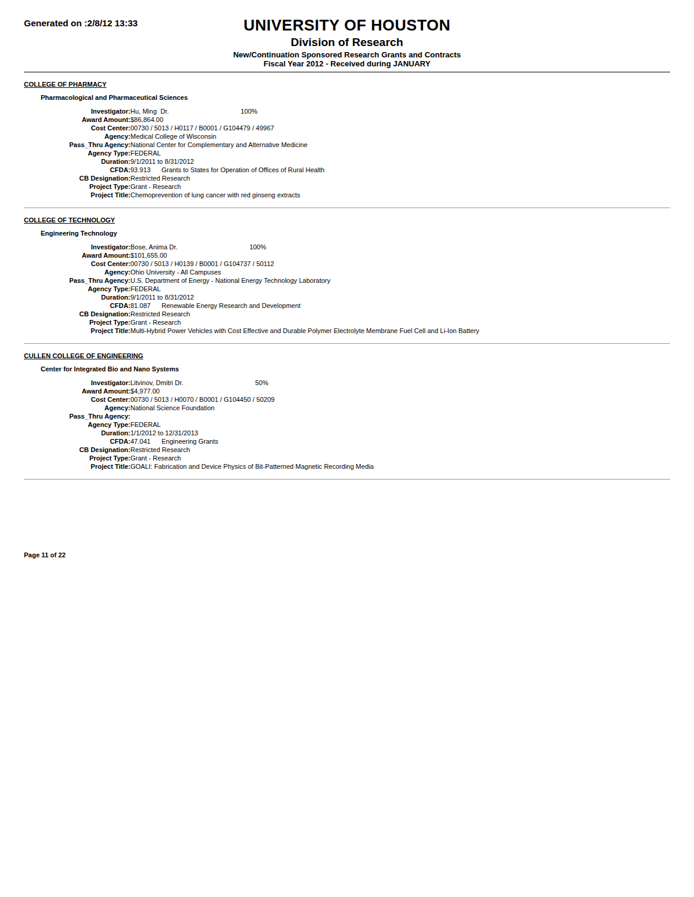Generated on :2/8/12 13:33
UNIVERSITY OF HOUSTON
Division of Research
New/Continuation Sponsored Research Grants and Contracts
Fiscal Year 2012 - Received during JANUARY
COLLEGE OF PHARMACY
Pharmacological and Pharmaceutical Sciences
| Investigator: | Hu, Ming Dr. 100% |
| Award Amount: | $86,864.00 |
| Cost Center: | 00730 / 5013 / H0117 / B0001 / G104479 / 49967 |
| Agency: | Medical College of Wisconsin |
| Pass_Thru Agency: | National Center for Complementary and Alternative Medicine |
| Agency Type: | FEDERAL |
| Duration: | 9/1/2011 to 8/31/2012 |
| CFDA: | 93.913 Grants to States for Operation of Offices of Rural Health |
| CB Designation: | Restricted Research |
| Project Type: | Grant - Research |
| Project Title: | Chemoprevention of lung cancer with red ginseng extracts |
COLLEGE OF TECHNOLOGY
Engineering Technology
| Investigator: | Bose, Anima Dr. 100% |
| Award Amount: | $101,655.00 |
| Cost Center: | 00730 / 5013 / H0139 / B0001 / G104737 / 50112 |
| Agency: | Ohio University - All Campuses |
| Pass_Thru Agency: | U.S. Department of Energy - National Energy Technology Laboratory |
| Agency Type: | FEDERAL |
| Duration: | 9/1/2011 to 8/31/2012 |
| CFDA: | 81.087 Renewable Energy Research and Development |
| CB Designation: | Restricted Research |
| Project Type: | Grant - Research |
| Project Title: | Multi-Hybrid Power Vehicles with Cost Effective and Durable Polymer Electrolyte Membrane Fuel Cell and Li-Ion Battery |
CULLEN COLLEGE OF ENGINEERING
Center for Integrated Bio and Nano Systems
| Investigator: | Litvinov, Dmitri Dr. 50% |
| Award Amount: | $4,977.00 |
| Cost Center: | 00730 / 5013 / H0070 / B0001 / G104450 / 50209 |
| Agency: | National Science Foundation |
| Pass_Thru Agency: | |
| Agency Type: | FEDERAL |
| Duration: | 1/1/2012 to 12/31/2013 |
| CFDA: | 47.041 Engineering Grants |
| CB Designation: | Restricted Research |
| Project Type: | Grant - Research |
| Project Title: | GOALI: Fabrication and Device Physics of Bit-Patterned Magnetic Recording Media |
Page 11 of 22